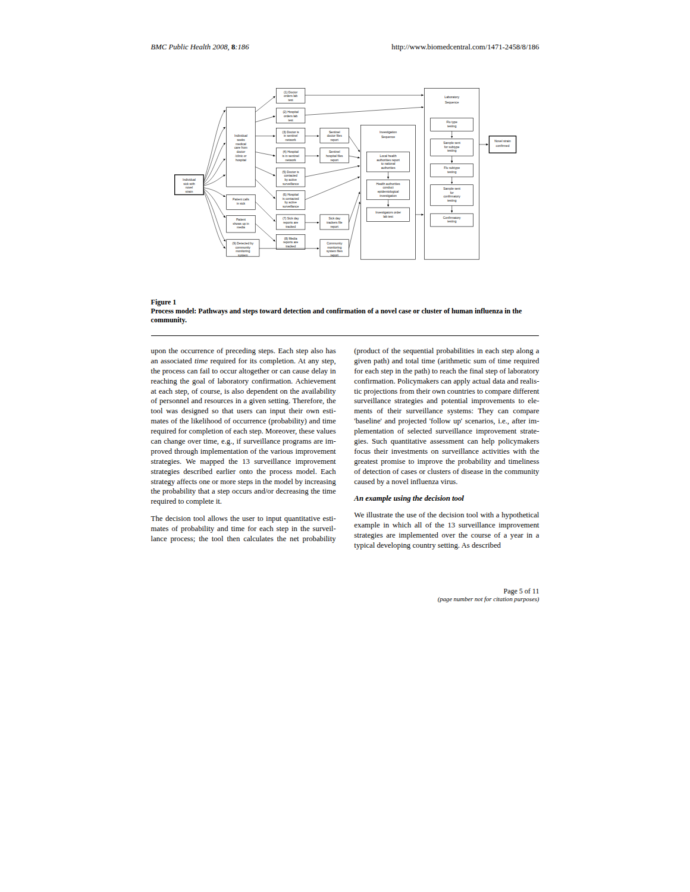BMC Public Health 2008, 8:186
http://www.biomedcentral.com/1471-2458/8/186
Individual sick with novel strain Individual seeks medical care from doctor /clinic or hospital Patient calls in sick Patient shows up in media (9) Detected by community monitoring system (1) Doctor orders lab test (2) Hospital orders lab test (3) Doctor is in sentinel network (4) Hospital is in sentinel network (5) Doctor is contacted by active surveillance (6) Hospital is contacted by active surveillance (7) Sick day reports are tracked (8) Media reports are tracked Sentinel doctor files report Sentinel hospital files report Sick day trackers file report Community monitoring system files report Investigation Sequence Local health authorities report to national authorities Health authorities conduct epidemiological investigation Investigators order lab test Laboratory Sequence Flu type testing Sample sent for subtype testing Flu subtype testing Sample sent for confirmatory testing Confirmatory testing Novel strain confirmed
Figure 1
Process model: Pathways and steps toward detection and confirmation of a novel case or cluster of human influenza in the community.
upon the occurrence of preceding steps. Each step also has an associated time required for its completion. At any step, the process can fail to occur altogether or can cause delay in reaching the goal of laboratory confirmation. Achievement at each step, of course, is also dependent on the availability of personnel and resources in a given setting. Therefore, the tool was designed so that users can input their own estimates of the likelihood of occurrence (probability) and time required for completion of each step. Moreover, these values can change over time, e.g., if surveillance programs are improved through implementation of the various improvement strategies. We mapped the 13 surveillance improvement strategies described earlier onto the process model. Each strategy affects one or more steps in the model by increasing the probability that a step occurs and/or decreasing the time required to complete it.
The decision tool allows the user to input quantitative estimates of probability and time for each step in the surveillance process; the tool then calculates the net probability (product of the sequential probabilities in each step along a given path) and total time (arithmetic sum of time required for each step in the path) to reach the final step of laboratory confirmation. Policymakers can apply actual data and realistic projections from their own countries to compare different surveillance strategies and potential improvements to elements of their surveillance systems: They can compare 'baseline' and projected 'follow up' scenarios, i.e., after implementation of selected surveillance improvement strategies. Such quantitative assessment can help policymakers focus their investments on surveillance activities with the greatest promise to improve the probability and timeliness of detection of cases or clusters of disease in the community caused by a novel influenza virus.
An example using the decision tool
We illustrate the use of the decision tool with a hypothetical example in which all of the 13 surveillance improvement strategies are implemented over the course of a year in a typical developing country setting. As described
Page 5 of 11
(page number not for citation purposes)